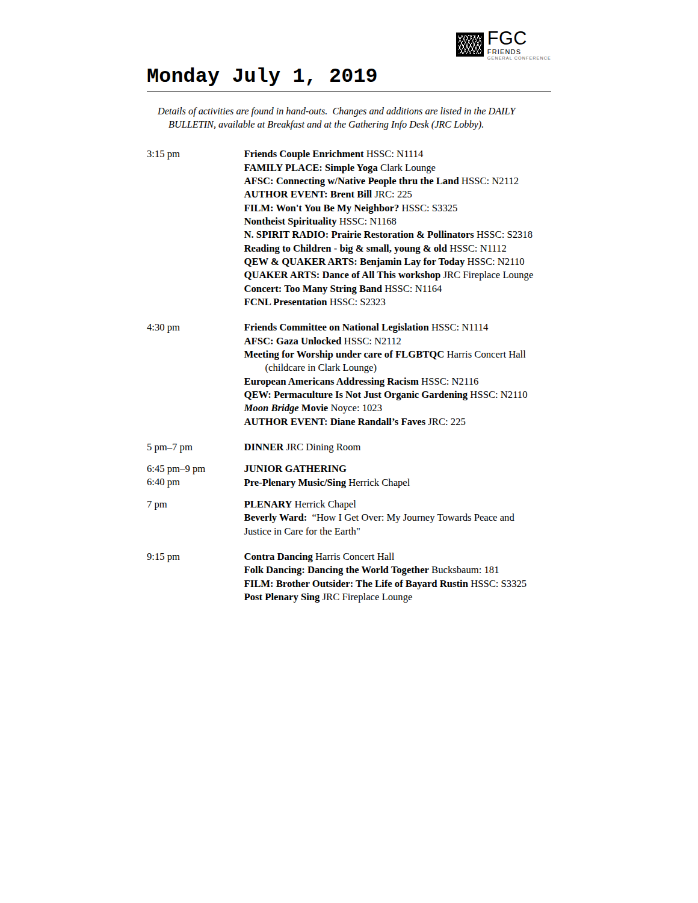FGC FRIENDS GENERAL CONFERENCE
Monday July 1, 2019
Details of activities are found in hand-outs. Changes and additions are listed in the DAILY BULLETIN, available at Breakfast and at the Gathering Info Desk (JRC Lobby).
| 3:15 pm | Friends Couple Enrichment HSSC: N1114 FAMILY PLACE: Simple Yoga Clark Lounge AFSC: Connecting w/Native People thru the Land HSSC: N2112 AUTHOR EVENT: Brent Bill JRC: 225 FILM: Won't You Be My Neighbor? HSSC: S3325 Nontheist Spirituality HSSC: N1168 N. SPIRIT RADIO: Prairie Restoration & Pollinators HSSC: S2318 Reading to Children - big & small, young & old HSSC: N1112 QEW & QUAKER ARTS: Benjamin Lay for Today HSSC: N2110 QUAKER ARTS: Dance of All This workshop JRC Fireplace Lounge Concert: Too Many String Band HSSC: N1164 FCNL Presentation HSSC: S2323 |
| 4:30 pm | Friends Committee on National Legislation HSSC: N1114 AFSC: Gaza Unlocked HSSC: N2112 Meeting for Worship under care of FLGBTQC Harris Concert Hall (childcare in Clark Lounge) European Americans Addressing Racism HSSC: N2116 QEW: Permaculture Is Not Just Organic Gardening HSSC: N2110 Moon Bridge Movie Noyce: 1023 AUTHOR EVENT: Diane Randall’s Faves JRC: 225 |
| 5 pm–7 pm | DINNER JRC Dining Room |
| 6:45 pm–9 pm 6:40 pm | JUNIOR GATHERING Pre-Plenary Music/Sing Herrick Chapel |
| 7 pm | PLENARY Herrick Chapel Beverly Ward: “How I Get Over: My Journey Towards Peace and Justice in Care for the Earth" |
| 9:15 pm | Contra Dancing Harris Concert Hall Folk Dancing: Dancing the World Together Bucksbaum: 181 FILM: Brother Outsider: The Life of Bayard Rustin HSSC: S3325 Post Plenary Sing JRC Fireplace Lounge |